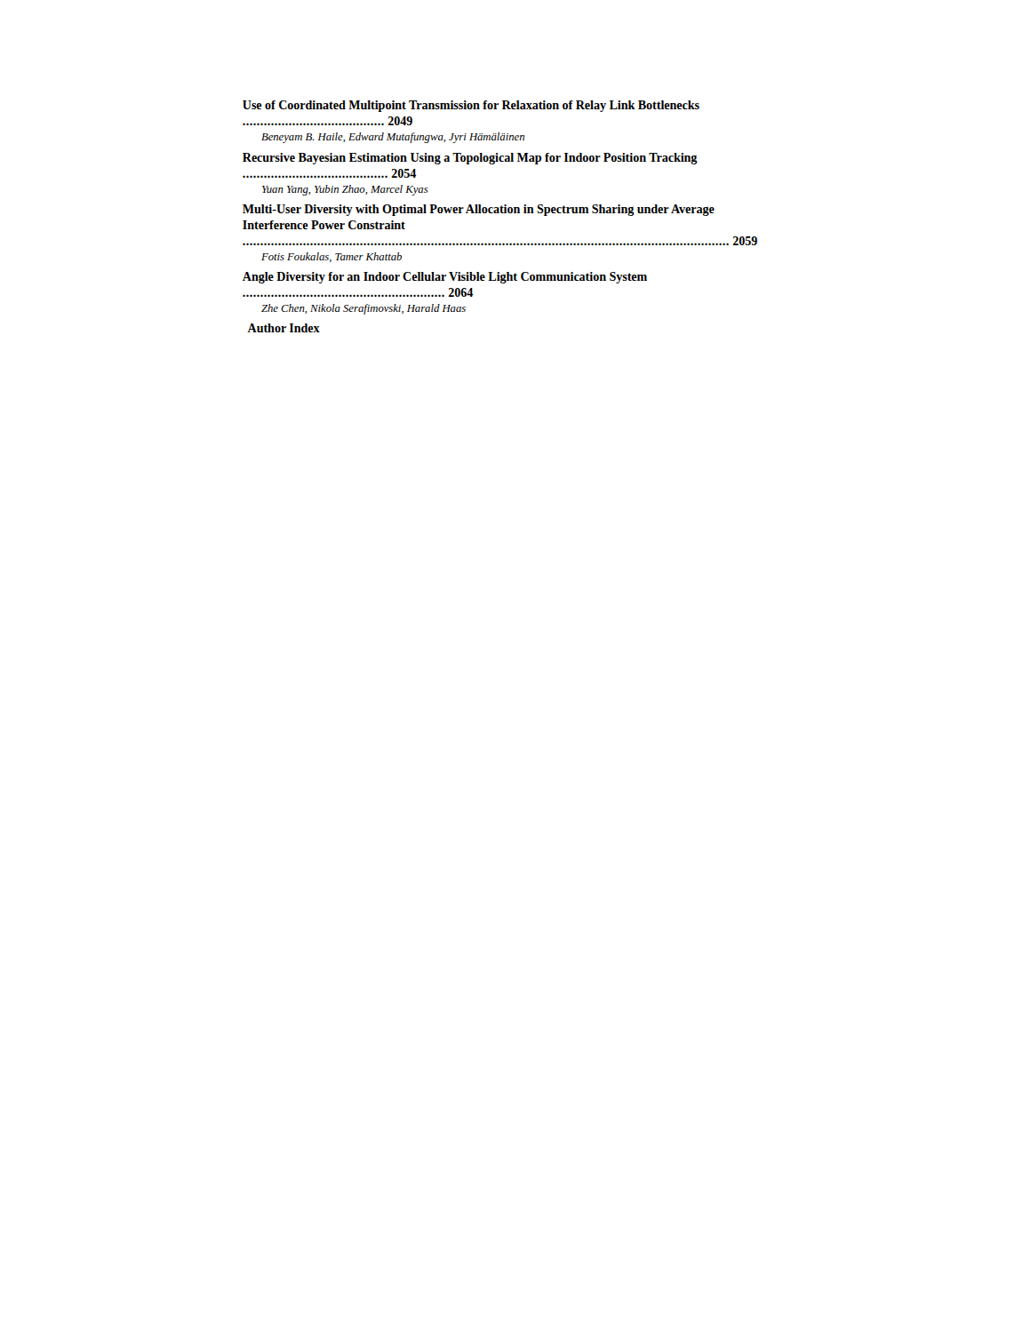Use of Coordinated Multipoint Transmission for Relaxation of Relay Link Bottlenecks ........................................ 2049 Beneyam B. Haile, Edward Mutafungwa, Jyri Hämäläinen
Recursive Bayesian Estimation Using a Topological Map for Indoor Position Tracking ......................................... 2054 Yuan Yang, Yubin Zhao, Marcel Kyas
Multi-User Diversity with Optimal Power Allocation in Spectrum Sharing under Average Interference Power Constraint ......................................................................................................................................... 2059 Fotis Foukalas, Tamer Khattab
Angle Diversity for an Indoor Cellular Visible Light Communication System ......................................................... 2064 Zhe Chen, Nikola Serafimovski, Harald Haas
Author Index